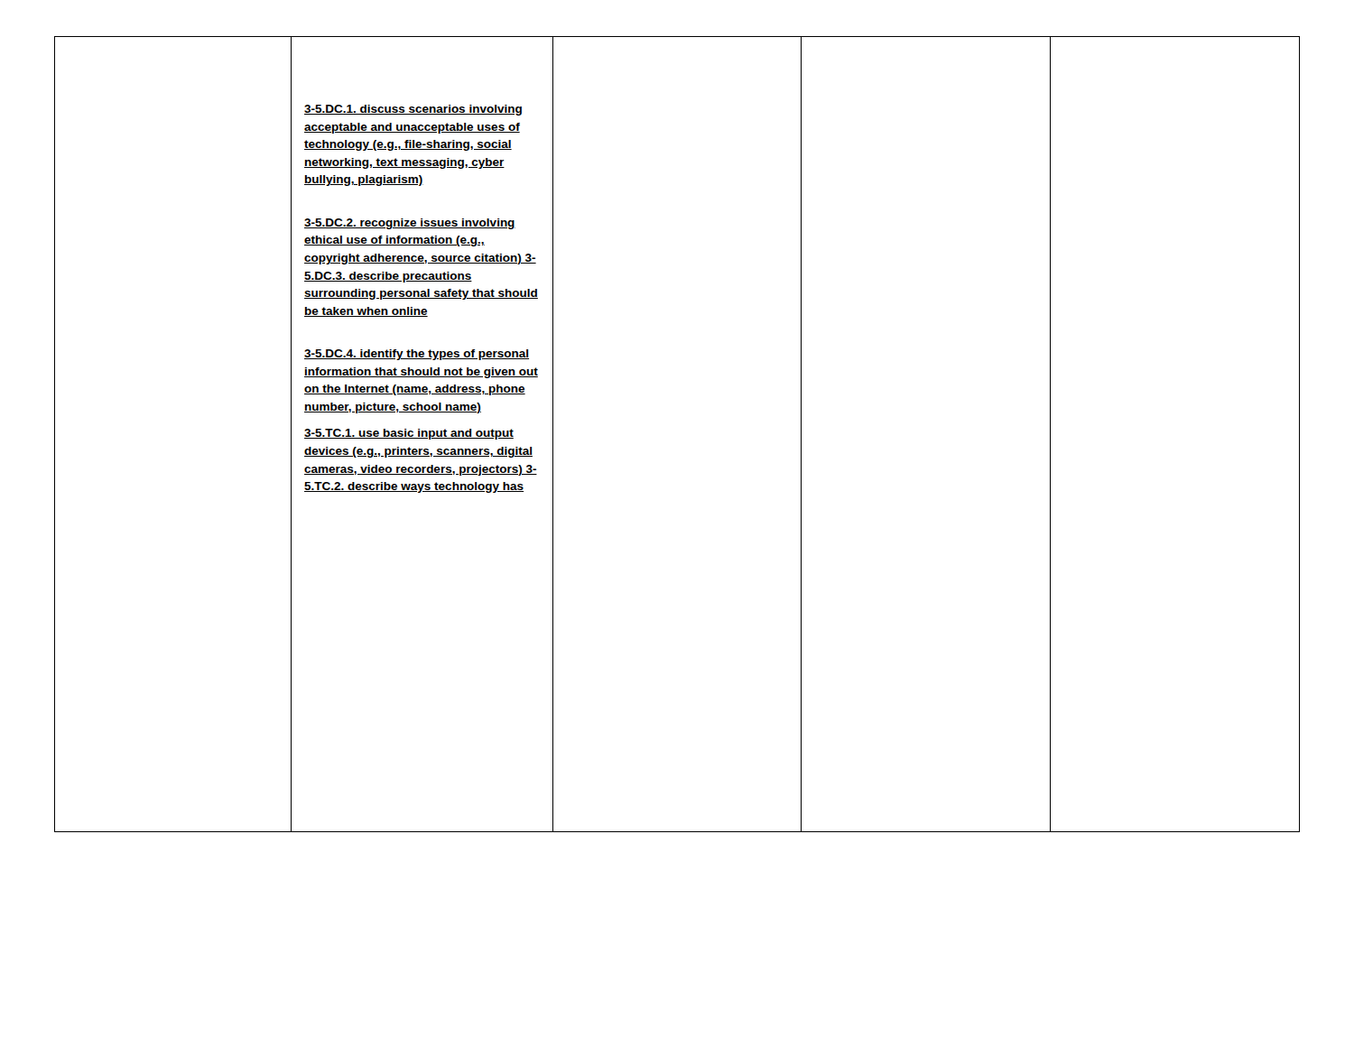| | 3-5.DC.1. discuss scenarios involving acceptable and unacceptable uses of technology (e.g., file-sharing, social networking, text messaging, cyber bullying, plagiarism) 3-5.DC.2. recognize issues involving ethical use of information (e.g., copyright adherence, source citation) 3-5.DC.3. describe precautions surrounding personal safety that should be taken when online 3-5.DC.4. identify the types of personal information that should not be given out on the Internet (name, address, phone number, picture, school name) 3-5.TC.1. use basic input and output devices (e.g., printers, scanners, digital cameras, video recorders, projectors) 3-5.TC.2. describe ways technology has | | | |